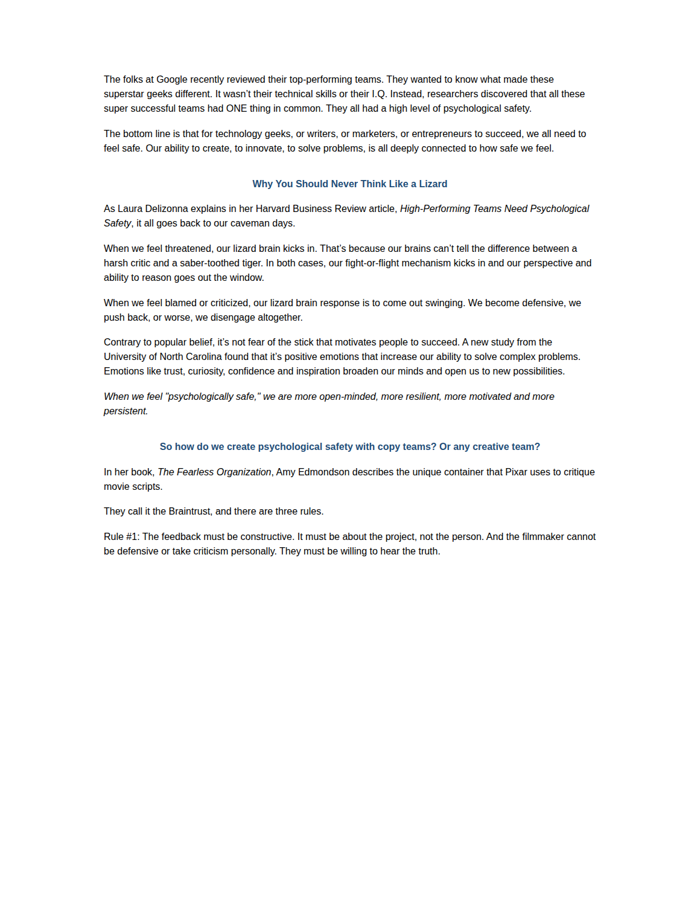The folks at Google recently reviewed their top-performing teams. They wanted to know what made these superstar geeks different. It wasn’t their technical skills or their I.Q. Instead, researchers discovered that all these super successful teams had ONE thing in common. They all had a high level of psychological safety.
The bottom line is that for technology geeks, or writers, or marketers, or entrepreneurs to succeed, we all need to feel safe. Our ability to create, to innovate, to solve problems, is all deeply connected to how safe we feel.
Why You Should Never Think Like a Lizard
As Laura Delizonna explains in her Harvard Business Review article, High-Performing Teams Need Psychological Safety, it all goes back to our caveman days.
When we feel threatened, our lizard brain kicks in. That’s because our brains can’t tell the difference between a harsh critic and a saber-toothed tiger. In both cases, our fight-or-flight mechanism kicks in and our perspective and ability to reason goes out the window.
When we feel blamed or criticized, our lizard brain response is to come out swinging. We become defensive, we push back, or worse, we disengage altogether.
Contrary to popular belief, it’s not fear of the stick that motivates people to succeed. A new study from the University of North Carolina found that it’s positive emotions that increase our ability to solve complex problems. Emotions like trust, curiosity, confidence and inspiration broaden our minds and open us to new possibilities.
When we feel "psychologically safe," we are more open-minded, more resilient, more motivated and more persistent.
So how do we create psychological safety with copy teams? Or any creative team?
In her book, The Fearless Organization, Amy Edmondson describes the unique container that Pixar uses to critique movie scripts.
They call it the Braintrust, and there are three rules.
Rule #1: The feedback must be constructive. It must be about the project, not the person. And the filmmaker cannot be defensive or take criticism personally. They must be willing to hear the truth.